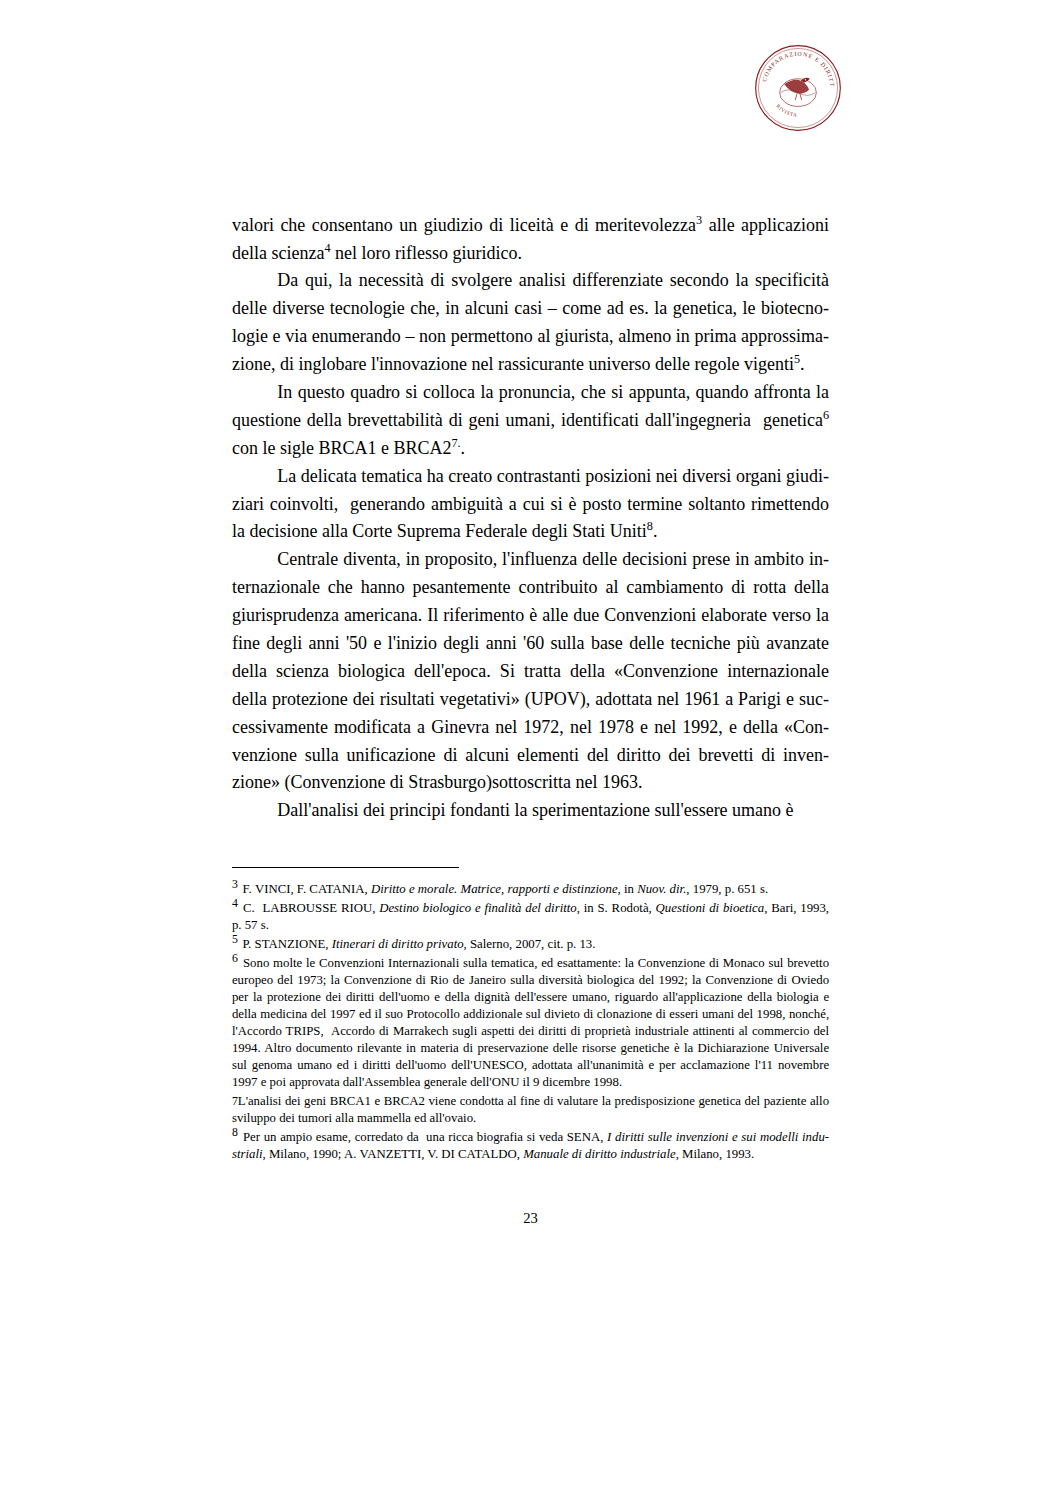COMPARAZIONE E DIRITTO CIVILE RIVISTA
valori che consentano un giudizio di liceità e di meritevolezza3 alle applicazioni della scienza4 nel loro riflesso giuridico.
Da qui, la necessità di svolgere analisi differenziate secondo la specificità delle diverse tecnologie che, in alcuni casi – come ad es. la genetica, le biotecnologie e via enumerando – non permettono al giurista, almeno in prima approssimazione, di inglobare l'innovazione nel rassicurante universo delle regole vigenti5.
In questo quadro si colloca la pronuncia, che si appunta, quando affronta la questione della brevettabilità di geni umani, identificati dall'ingegneria genetica6 con le sigle BRCA1 e BRCA27..
La delicata tematica ha creato contrastanti posizioni nei diversi organi giudiziari coinvolti, generando ambiguità a cui si è posto termine soltanto rimettendo la decisione alla Corte Suprema Federale degli Stati Uniti8.
Centrale diventa, in proposito, l'influenza delle decisioni prese in ambito internazionale che hanno pesantemente contribuito al cambiamento di rotta della giurisprudenza americana. Il riferimento è alle due Convenzioni elaborate verso la fine degli anni '50 e l'inizio degli anni '60 sulla base delle tecniche più avanzate della scienza biologica dell'epoca. Si tratta della «Convenzione internazionale della protezione dei risultati vegetativi» (UPOV), adottata nel 1961 a Parigi e successivamente modificata a Ginevra nel 1972, nel 1978 e nel 1992, e della «Convenzione sulla unificazione di alcuni elementi del diritto dei brevetti di invenzione» (Convenzione di Strasburgo)sottoscritta nel 1963.
Dall'analisi dei principi fondanti la sperimentazione sull'essere umano è
3 F. VINCI, F. CATANIA, Diritto e morale. Matrice, rapporti e distinzione, in Nuov. dir., 1979, p. 651 s.
4 C. LABROUSSE RIOU, Destino biologico e finalità del diritto, in S. Rodotà, Questioni di bioetica, Bari, 1993, p. 57 s.
5 P. STANZIONE, Itinerari di diritto privato, Salerno, 2007, cit. p. 13.
6 Sono molte le Convenzioni Internazionali sulla tematica, ed esattamente: la Convenzione di Monaco sul brevetto europeo del 1973; la Convenzione di Rio de Janeiro sulla diversità biologica del 1992; la Convenzione di Oviedo per la protezione dei diritti dell'uomo e della dignità dell'essere umano, riguardo all'applicazione della biologia e della medicina del 1997 ed il suo Protocollo addizionale sul divieto di clonazione di esseri umani del 1998, nonché, l'Accordo TRIPS, Accordo di Marrakech sugli aspetti dei diritti di proprietà industriale attinenti al commercio del 1994. Altro documento rilevante in materia di preservazione delle risorse genetiche è la Dichiarazione Universale sul genoma umano ed i diritti dell'uomo dell'UNESCO, adottata all'unanimità e per acclamazione l'11 novembre 1997 e poi approvata dall'Assemblea generale dell'ONU il 9 dicembre 1998.
7 L'analisi dei geni BRCA1 e BRCA2 viene condotta al fine di valutare la predisposizione genetica del paziente allo sviluppo dei tumori alla mammella ed all'ovaio.
8 Per un ampio esame, corredato da una ricca biografia si veda SENA, I diritti sulle invenzioni e sui modelli industriali, Milano, 1990; A. VANZETTI, V. DI CATALDO, Manuale di diritto industriale, Milano, 1993.
23